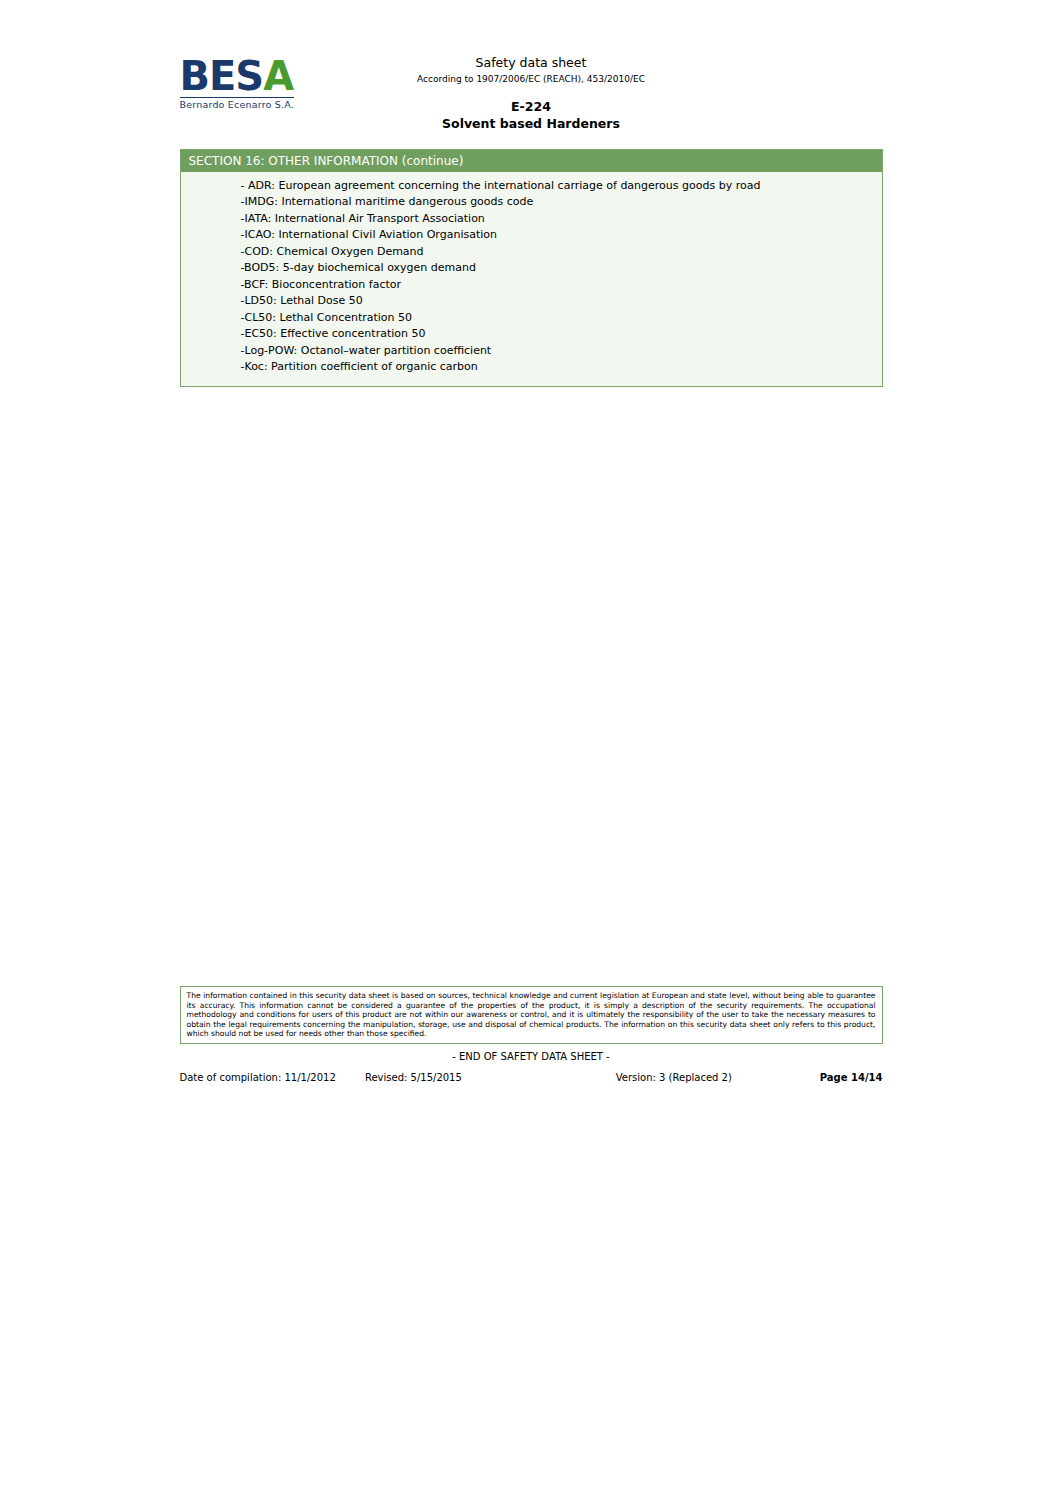BESA
Bernardo Ecenarro S.A.
Safety data sheet
According to 1907/2006/EC (REACH), 453/2010/EC
E-224
Solvent based Hardeners
SECTION 16: OTHER INFORMATION (continue)
- ADR: European agreement concerning the international carriage of dangerous goods by road
-IMDG: International maritime dangerous goods code
-IATA: International Air Transport Association
-ICAO: International Civil Aviation Organisation
-COD: Chemical Oxygen Demand
-BOD5: 5-day biochemical oxygen demand
-BCF: Bioconcentration factor
-LD50: Lethal Dose 50
-CL50: Lethal Concentration 50
-EC50: Effective concentration 50
-Log-POW: Octanol–water partition coefficient
-Koc: Partition coefficient of organic carbon
The information contained in this security data sheet is based on sources, technical knowledge and current legislation at European and state level, without being able to guarantee its accuracy. This information cannot be considered a guarantee of the properties of the product, it is simply a description of the security requirements. The occupational methodology and conditions for users of this product are not within our awareness or control, and it is ultimately the responsibility of the user to take the necessary measures to obtain the legal requirements concerning the manipulation, storage, use and disposal of chemical products. The information on this security data sheet only refers to this product, which should not be used for needs other than those specified.
- END OF SAFETY DATA SHEET -
Date of compilation: 11/1/2012 Revised: 5/15/2015
Version: 3 (Replaced 2)
Page 14/14